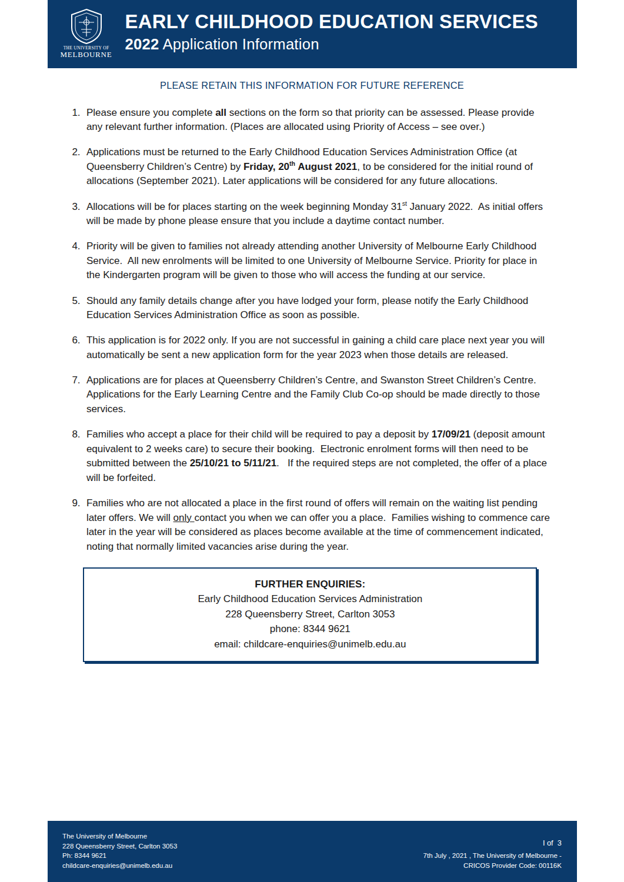THE UNIVERSITY OF
MELBOURNE
Early Childhood Education Services
2022 Application Information
PLEASE RETAIN THIS INFORMATION FOR FUTURE REFERENCE
Please ensure you complete all sections on the form so that priority can be assessed. Please provide any relevant further information. (Places are allocated using Priority of Access – see over.)
Applications must be returned to the Early Childhood Education Services Administration Office (at Queensberry Children’s Centre) by Friday, 20th August 2021, to be considered for the initial round of allocations (September 2021). Later applications will be considered for any future allocations.
Allocations will be for places starting on the week beginning Monday 31st January 2022. As initial offers will be made by phone please ensure that you include a daytime contact number.
Priority will be given to families not already attending another University of Melbourne Early Childhood Service. All new enrolments will be limited to one University of Melbourne Service. Priority for place in the Kindergarten program will be given to those who will access the funding at our service.
Should any family details change after you have lodged your form, please notify the Early Childhood Education Services Administration Office as soon as possible.
This application is for 2022 only. If you are not successful in gaining a child care place next year you will automatically be sent a new application form for the year 2023 when those details are released.
Applications are for places at Queensberry Children’s Centre, and Swanston Street Children’s Centre. Applications for the Early Learning Centre and the Family Club Co-op should be made directly to those services.
Families who accept a place for their child will be required to pay a deposit by 17/09/21 (deposit amount equivalent to 2 weeks care) to secure their booking. Electronic enrolment forms will then need to be submitted between the 25/10/21 to 5/11/21. If the required steps are not completed, the offer of a place will be forfeited.
Families who are not allocated a place in the first round of offers will remain on the waiting list pending later offers. We will only contact you when we can offer you a place. Families wishing to commence care later in the year will be considered as places become available at the time of commencement indicated, noting that normally limited vacancies arise during the year.
FURTHER ENQUIRIES:
Early Childhood Education Services Administration
228 Queensberry Street, Carlton 3053
phone: 8344 9621
email: childcare-enquiries@unimelb.edu.au
The University of Melbourne
228 Queensberry Street, Carlton 3053
Ph: 8344 9621
childcare-enquiries@unimelb.edu.au
I of 3
7th July , 2021 , The University of Melbourne -
CRICOS Provider Code: 00116K